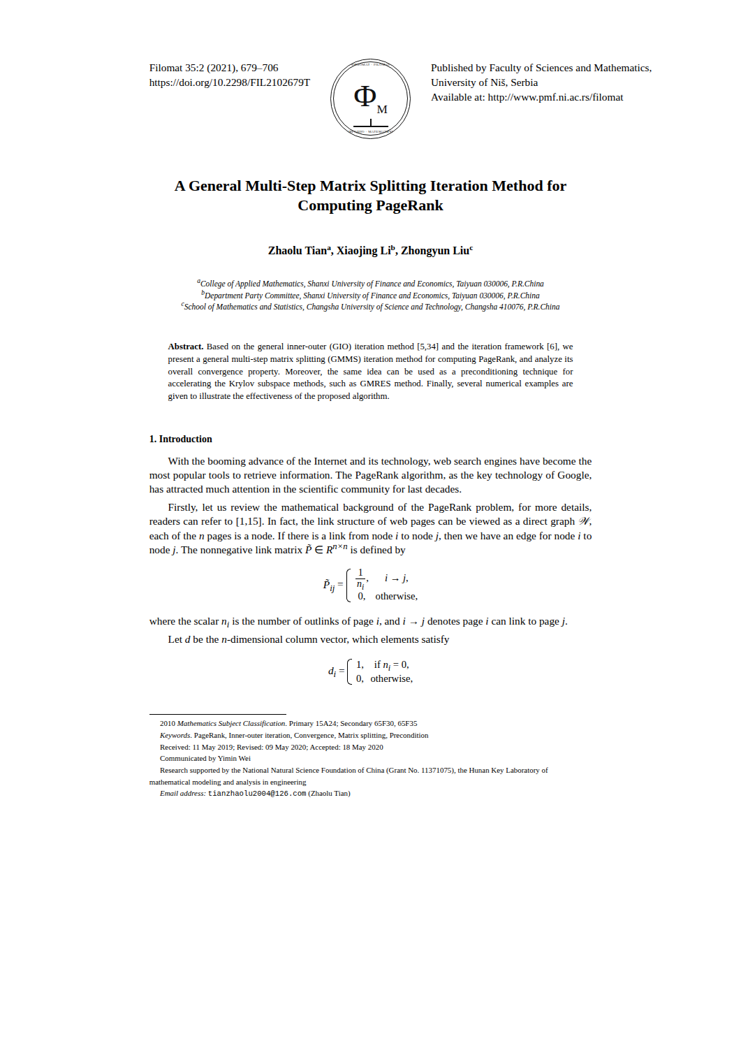Filomat 35:2 (2021), 679–706
https://doi.org/10.2298/FIL2102679T
ФИЛОМАТ · FILOMAT
ΦM
ПРИРОДНО · МАТЕМАТИЧКИ
Published by Faculty of Sciences and Mathematics,
University of Niš, Serbia
Available at: http://www.pmf.ni.ac.rs/filomat
A General Multi-Step Matrix Splitting Iteration Method for
Computing PageRank
Zhaolu Tiana, Xiaojing Lib, Zhongyun Liuc
aCollege of Applied Mathematics, Shanxi University of Finance and Economics, Taiyuan 030006, P.R.China
bDepartment Party Committee, Shanxi University of Finance and Economics, Taiyuan 030006, P.R.China
cSchool of Mathematics and Statistics, Changsha University of Science and Technology, Changsha 410076, P.R.China
Abstract. Based on the general inner-outer (GIO) iteration method [5,34] and the iteration framework [6], we present a general multi-step matrix splitting (GMMS) iteration method for computing PageRank, and analyze its overall convergence property. Moreover, the same idea can be used as a preconditioning technique for accelerating the Krylov subspace methods, such as GMRES method. Finally, several numerical examples are given to illustrate the effectiveness of the proposed algorithm.
1. Introduction
With the booming advance of the Internet and its technology, web search engines have become the most popular tools to retrieve information. The PageRank algorithm, as the key technology of Google, has attracted much attention in the scientific community for last decades.
Firstly, let us review the mathematical background of the PageRank problem, for more details, readers can refer to [1,15]. In fact, the link structure of web pages can be viewed as a direct graph 𝒲, each of the n pages is a node. If there is a link from node i to node j, then we have an edge for node i to node j. The nonnegative link matrix P̃ ∈ Rn×n is defined by
P̃ij =
| 1 n i , | i → j , |
| 0, | otherwise, |
where the scalar ni is the number of outlinks of page i, and i → j denotes page i can link to page j.
Let d be the n-dimensional column vector, which elements satisfy
di =
| 1, | if n i = 0, |
| 0, | otherwise, |
2010 Mathematics Subject Classification. Primary 15A24; Secondary 65F30, 65F35
Keywords. PageRank, Inner-outer iteration, Convergence, Matrix splitting, Precondition
Received: 11 May 2019; Revised: 09 May 2020; Accepted: 18 May 2020
Communicated by Yimin Wei
Research supported by the National Natural Science Foundation of China (Grant No. 11371075), the Hunan Key Laboratory of
mathematical modeling and analysis in engineering
Email address: tianzhaolu2004@126.com (Zhaolu Tian)